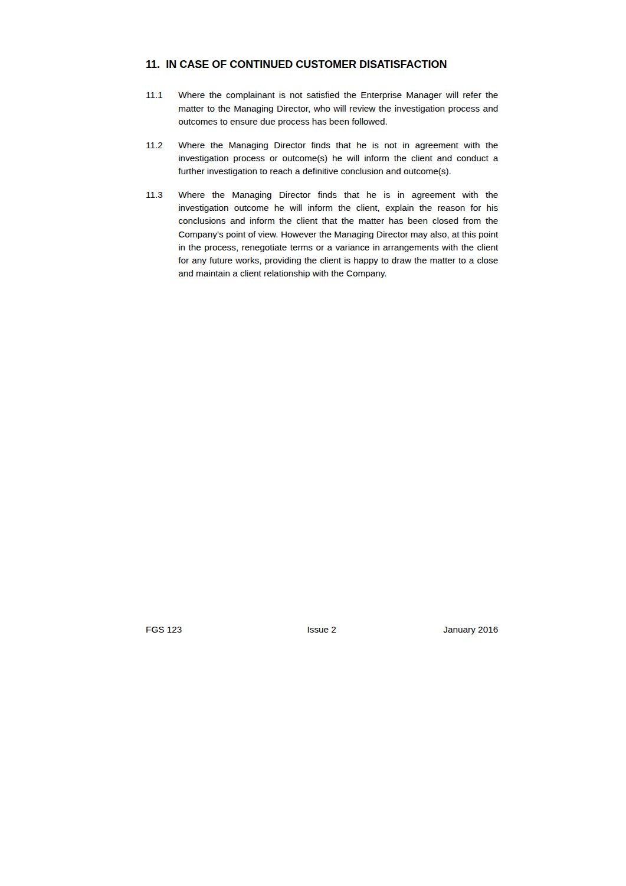11. IN CASE OF CONTINUED CUSTOMER DISATISFACTION
11.1
Where the complainant is not satisfied the Enterprise Manager will refer the matter to the Managing Director, who will review the investigation process and outcomes to ensure due process has been followed.
11.2
Where the Managing Director finds that he is not in agreement with the investigation process or outcome(s) he will inform the client and conduct a further investigation to reach a definitive conclusion and outcome(s).
11.3
Where the Managing Director finds that he is in agreement with the investigation outcome he will inform the client, explain the reason for his conclusions and inform the client that the matter has been closed from the Company’s point of view. However the Managing Director may also, at this point in the process, renegotiate terms or a variance in arrangements with the client for any future works, providing the client is happy to draw the matter to a close and maintain a client relationship with the Company.
FGS 123
Issue 2
January 2016